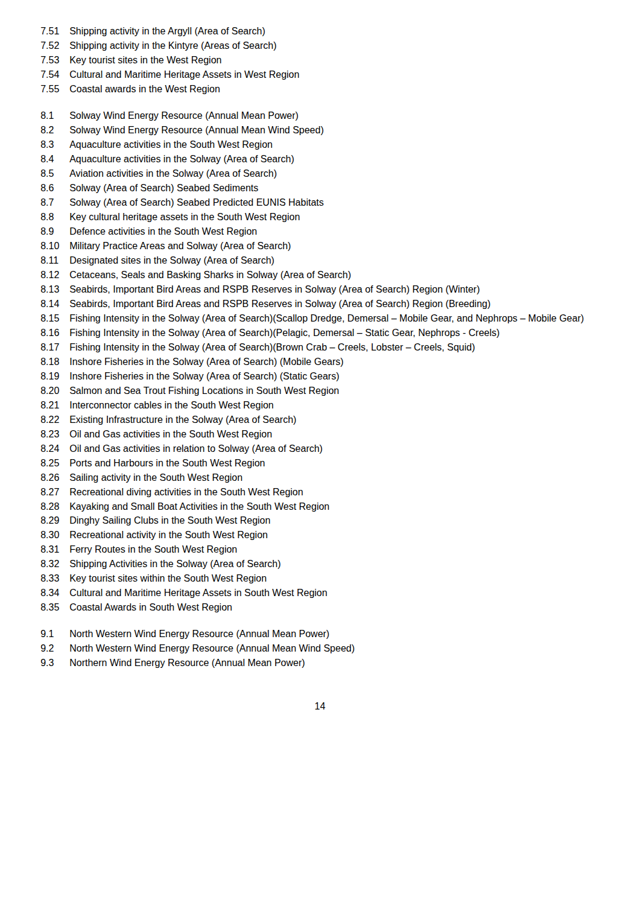7.51 Shipping activity in the Argyll (Area of Search)
7.52 Shipping activity in the Kintyre (Areas of Search)
7.53 Key tourist sites in the West Region
7.54 Cultural and Maritime Heritage Assets in West Region
7.55 Coastal awards in the West Region
8.1 Solway Wind Energy Resource (Annual Mean Power)
8.2 Solway Wind Energy Resource (Annual Mean Wind Speed)
8.3 Aquaculture activities in the South West Region
8.4 Aquaculture activities in the Solway (Area of Search)
8.5 Aviation activities in the Solway (Area of Search)
8.6 Solway (Area of Search) Seabed Sediments
8.7 Solway (Area of Search) Seabed Predicted EUNIS Habitats
8.8 Key cultural heritage assets in the South West Region
8.9 Defence activities in the South West Region
8.10 Military Practice Areas and Solway (Area of Search)
8.11 Designated sites in the Solway (Area of Search)
8.12 Cetaceans, Seals and Basking Sharks in Solway (Area of Search)
8.13 Seabirds, Important Bird Areas and RSPB Reserves in Solway (Area of Search) Region (Winter)
8.14 Seabirds, Important Bird Areas and RSPB Reserves in Solway (Area of Search) Region (Breeding)
8.15 Fishing Intensity in the Solway (Area of Search)(Scallop Dredge, Demersal – Mobile Gear, and Nephrops – Mobile Gear)
8.16 Fishing Intensity in the Solway (Area of Search)(Pelagic, Demersal – Static Gear, Nephrops - Creels)
8.17 Fishing Intensity in the Solway (Area of Search)(Brown Crab – Creels, Lobster – Creels, Squid)
8.18 Inshore Fisheries in the Solway (Area of Search) (Mobile Gears)
8.19 Inshore Fisheries in the Solway (Area of Search) (Static Gears)
8.20 Salmon and Sea Trout Fishing Locations in South West Region
8.21 Interconnector cables in the South West Region
8.22 Existing Infrastructure in the Solway (Area of Search)
8.23 Oil and Gas activities in the South West Region
8.24 Oil and Gas activities in relation to Solway (Area of Search)
8.25 Ports and Harbours in the South West Region
8.26 Sailing activity in the South West Region
8.27 Recreational diving activities in the South West Region
8.28 Kayaking and Small Boat Activities in the South West Region
8.29 Dinghy Sailing Clubs in the South West Region
8.30 Recreational activity in the South West Region
8.31 Ferry Routes in the South West Region
8.32 Shipping Activities in the Solway (Area of Search)
8.33 Key tourist sites within the South West Region
8.34 Cultural and Maritime Heritage Assets in South West Region
8.35 Coastal Awards in South West Region
9.1 North Western Wind Energy Resource (Annual Mean Power)
9.2 North Western Wind Energy Resource (Annual Mean Wind Speed)
9.3 Northern Wind Energy Resource (Annual Mean Power)
14